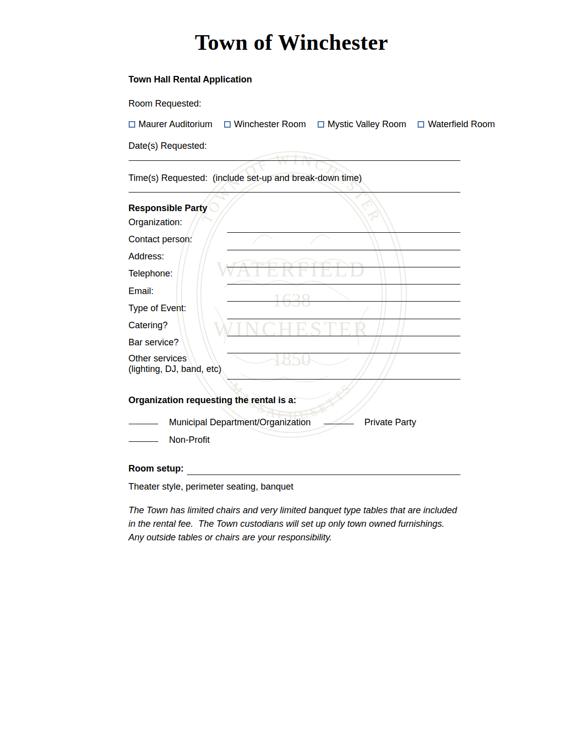TOWN OF WINCHESTER MASSACHUSETTS WATERFIELD 1638 WINCHESTER 1850
Town of Winchester
Town Hall Rental Application
Room Requested:
Maurer Auditorium Winchester Room Mystic Valley Room Waterfield Room
Date(s) Requested:
Time(s) Requested: (include set-up and break-down time)
Responsible Party
| Organization: | |
| Contact person: | |
| Address: | |
| Telephone: | |
| Email: | |
| Type of Event: | |
| Catering? | |
| Bar service? | |
| Other services (lighting, DJ, band, etc) | |
Organization requesting the rental is a:
| Municipal Department/Organization | Private Party |
| Non-Profit | |
Room setup:
Theater style, perimeter seating, banquet
The Town has limited chairs and very limited banquet type tables that are included in the rental fee. The Town custodians will set up only town owned furnishings. Any outside tables or chairs are your responsibility.